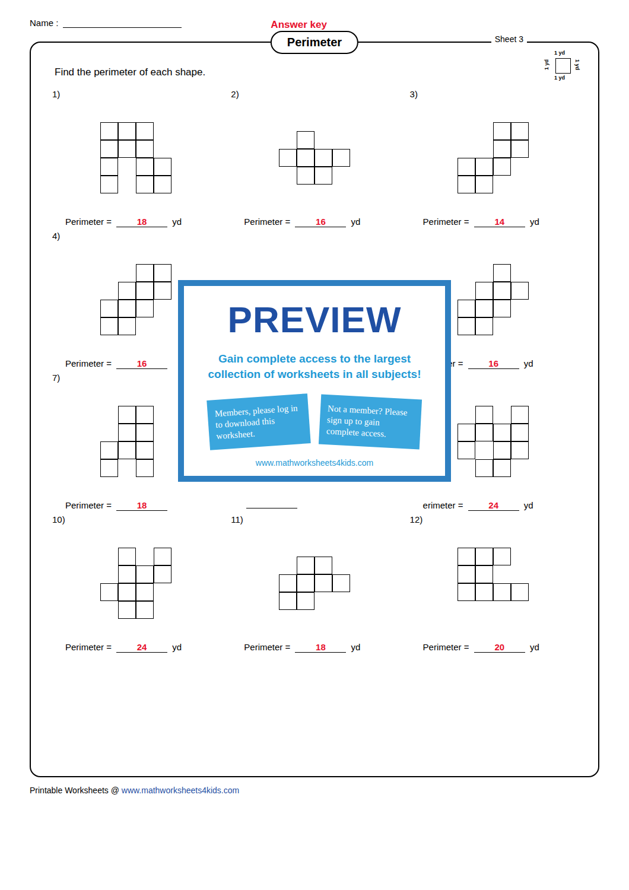Name :
Answer key
Perimeter
Sheet 3
1 yd 1 yd
1 yd 1 yd
Find the perimeter of each shape.
1)
Perimeter = 18 yd
2)
Perimeter = 16 yd
3)
Perimeter = 14 yd
4)
Perimeter = 16
erimeter = 16 yd
7)
Perimeter = 18
erimeter = 24 yd
10)
Perimeter = 24 yd
11)
Perimeter = 18 yd
12)
Perimeter = 20 yd
PREVIEW
Gain complete access to the largest
collection of worksheets in all subjects!
Members, please log in to download this worksheet.
Not a member? Please sign up to gain complete access.
www.mathworksheets4kids.com
Printable Worksheets @ www.mathworksheets4kids.com